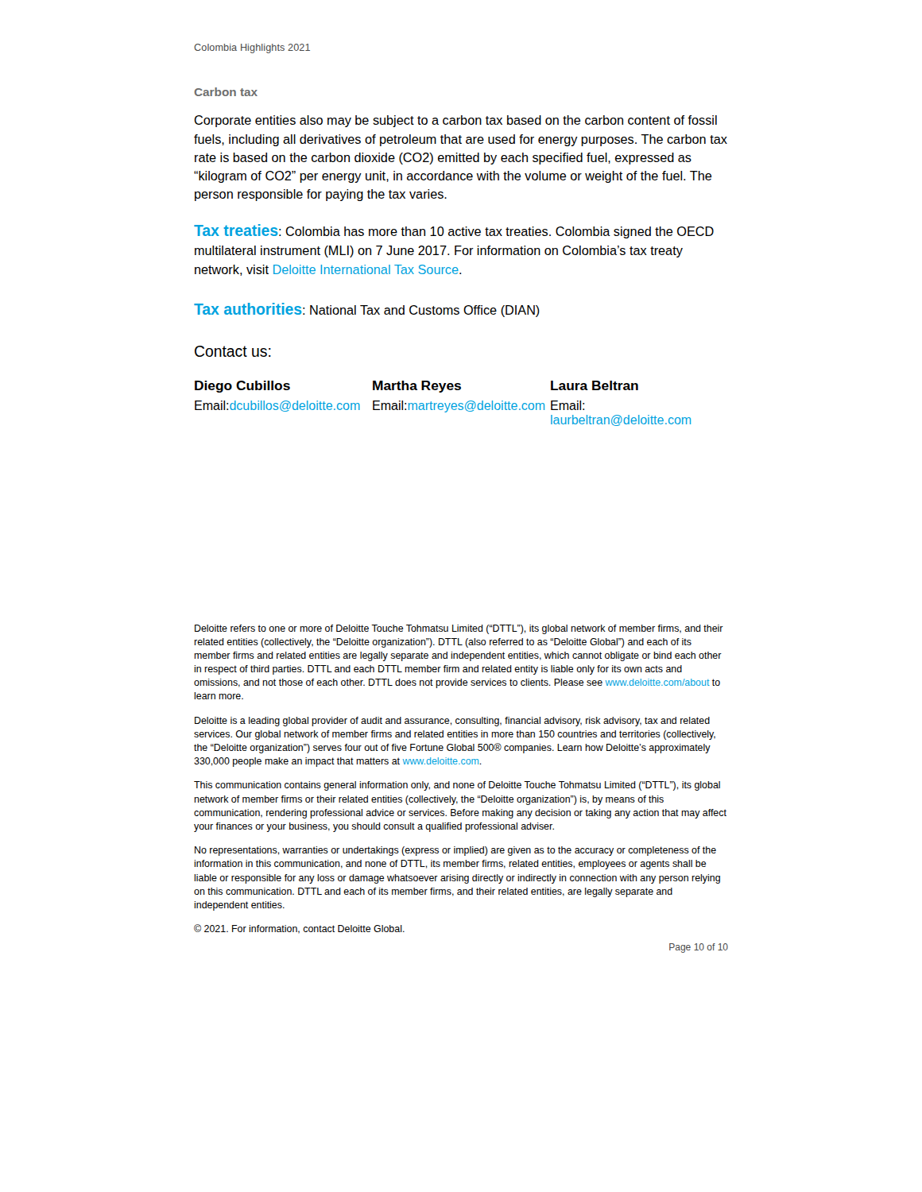Colombia Highlights 2021
Carbon tax
Corporate entities also may be subject to a carbon tax based on the carbon content of fossil fuels, including all derivatives of petroleum that are used for energy purposes. The carbon tax rate is based on the carbon dioxide (CO2) emitted by each specified fuel, expressed as “kilogram of CO2” per energy unit, in accordance with the volume or weight of the fuel. The person responsible for paying the tax varies.
Tax treaties: Colombia has more than 10 active tax treaties. Colombia signed the OECD multilateral instrument (MLI) on 7 June 2017. For information on Colombia’s tax treaty network, visit Deloitte International Tax Source.
Tax authorities: National Tax and Customs Office (DIAN)
Contact us:
| Diego Cubillos Email: dcubillos@deloitte.com | Martha Reyes Email: martreyes@deloitte.com | Laura Beltran Email: laurbeltran@deloitte.com |
Deloitte refers to one or more of Deloitte Touche Tohmatsu Limited (“DTTL”), its global network of member firms, and their related entities (collectively, the “Deloitte organization”). DTTL (also referred to as “Deloitte Global”) and each of its member firms and related entities are legally separate and independent entities, which cannot obligate or bind each other in respect of third parties. DTTL and each DTTL member firm and related entity is liable only for its own acts and omissions, and not those of each other. DTTL does not provide services to clients. Please see www.deloitte.com/about to learn more.
Deloitte is a leading global provider of audit and assurance, consulting, financial advisory, risk advisory, tax and related services. Our global network of member firms and related entities in more than 150 countries and territories (collectively, the “Deloitte organization”) serves four out of five Fortune Global 500® companies. Learn how Deloitte’s approximately 330,000 people make an impact that matters at www.deloitte.com.
This communication contains general information only, and none of Deloitte Touche Tohmatsu Limited (“DTTL”), its global network of member firms or their related entities (collectively, the “Deloitte organization”) is, by means of this communication, rendering professional advice or services. Before making any decision or taking any action that may affect your finances or your business, you should consult a qualified professional adviser.
No representations, warranties or undertakings (express or implied) are given as to the accuracy or completeness of the information in this communication, and none of DTTL, its member firms, related entities, employees or agents shall be liable or responsible for any loss or damage whatsoever arising directly or indirectly in connection with any person relying on this communication. DTTL and each of its member firms, and their related entities, are legally separate and independent entities.
© 2021. For information, contact Deloitte Global.
Page 10 of 10